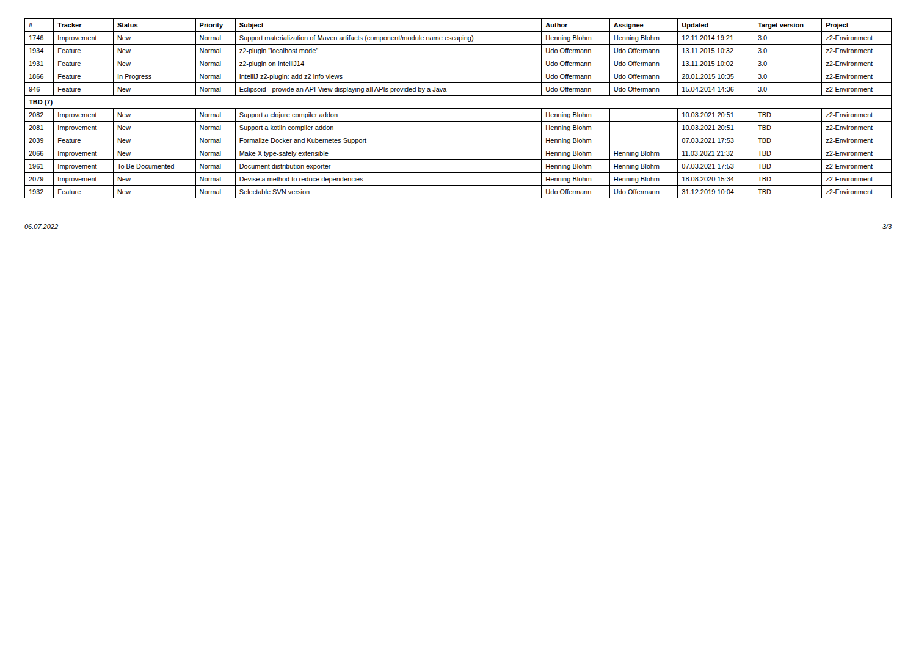| # | Tracker | Status | Priority | Subject | Author | Assignee | Updated | Target version | Project |
| --- | --- | --- | --- | --- | --- | --- | --- | --- | --- |
| 1746 | Improvement | New | Normal | Support materialization of Maven artifacts (component/module name escaping) | Henning Blohm | Henning Blohm | 12.11.2014 19:21 | 3.0 | z2-Environment |
| 1934 | Feature | New | Normal | z2-plugin "localhost mode" | Udo Offermann | Udo Offermann | 13.11.2015 10:32 | 3.0 | z2-Environment |
| 1931 | Feature | New | Normal | z2-plugin on IntelliJ14 | Udo Offermann | Udo Offermann | 13.11.2015 10:02 | 3.0 | z2-Environment |
| 1866 | Feature | In Progress | Normal | IntelliJ z2-plugin: add z2 info views | Udo Offermann | Udo Offermann | 28.01.2015 10:35 | 3.0 | z2-Environment |
| 946 | Feature | New | Normal | Eclipsoid - provide an API-View displaying all APIs provided by a Java | Udo Offermann | Udo Offermann | 15.04.2014 14:36 | 3.0 | z2-Environment |
| TBD (7) |
| 2082 | Improvement | New | Normal | Support a clojure compiler addon | Henning Blohm | | 10.03.2021 20:51 | TBD | z2-Environment |
| 2081 | Improvement | New | Normal | Support a kotlin compiler addon | Henning Blohm | | 10.03.2021 20:51 | TBD | z2-Environment |
| 2039 | Feature | New | Normal | Formalize Docker and Kubernetes Support | Henning Blohm | | 07.03.2021 17:53 | TBD | z2-Environment |
| 2066 | Improvement | New | Normal | Make X type-safely extensible | Henning Blohm | Henning Blohm | 11.03.2021 21:32 | TBD | z2-Environment |
| 1961 | Improvement | To Be Documented | Normal | Document distribution exporter | Henning Blohm | Henning Blohm | 07.03.2021 17:53 | TBD | z2-Environment |
| 2079 | Improvement | New | Normal | Devise a method to reduce dependencies | Henning Blohm | Henning Blohm | 18.08.2020 15:34 | TBD | z2-Environment |
| 1932 | Feature | New | Normal | Selectable SVN version | Udo Offermann | Udo Offermann | 31.12.2019 10:04 | TBD | z2-Environment |
06.07.2022 3/3